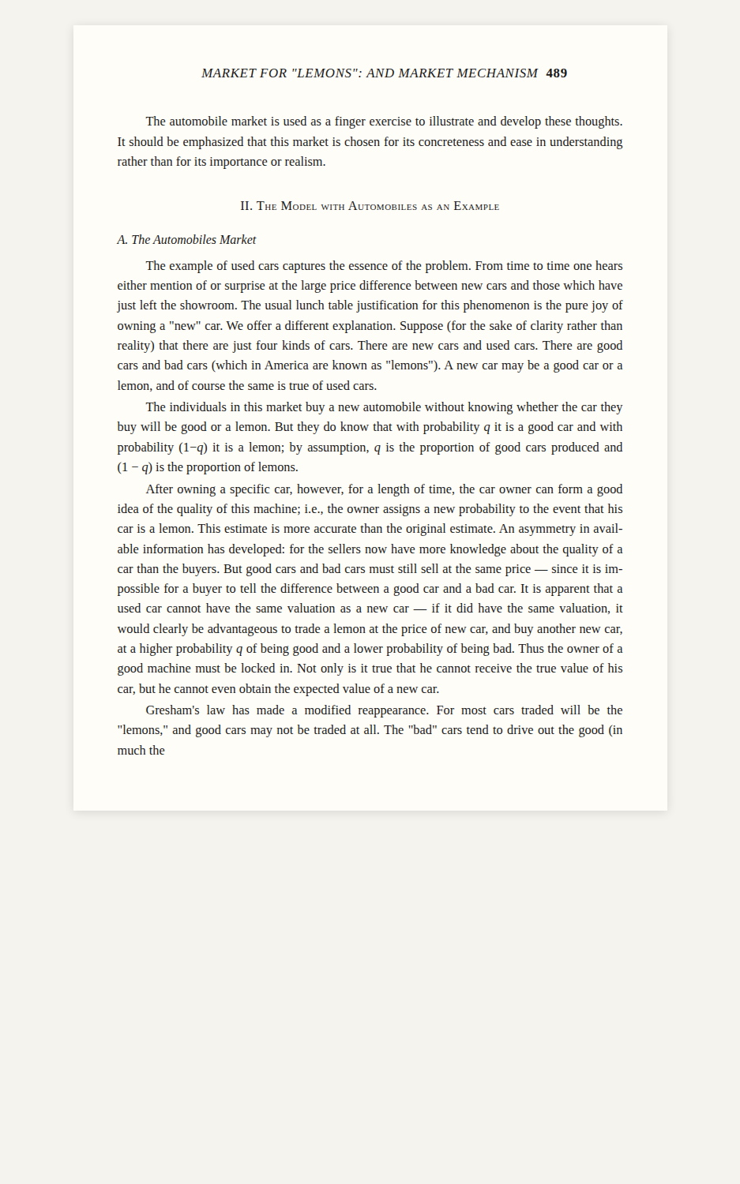MARKET FOR "LEMONS": AND MARKET MECHANISM 489
The automobile market is used as a finger exercise to illustrate and develop these thoughts. It should be emphasized that this market is chosen for its concreteness and ease in understanding rather than for its importance or realism.
II. The Model with Automobiles as an Example
A. The Automobiles Market
The example of used cars captures the essence of the problem. From time to time one hears either mention of or surprise at the large price difference between new cars and those which have just left the showroom. The usual lunch table justification for this phenomenon is the pure joy of owning a "new" car. We offer a different explanation. Suppose (for the sake of clarity rather than reality) that there are just four kinds of cars. There are new cars and used cars. There are good cars and bad cars (which in America are known as "lemons"). A new car may be a good car or a lemon, and of course the same is true of used cars.
The individuals in this market buy a new automobile without knowing whether the car they buy will be good or a lemon. But they do know that with probability q it is a good car and with probability (1−q) it is a lemon; by assumption, q is the proportion of good cars produced and (1 − q) is the proportion of lemons.
After owning a specific car, however, for a length of time, the car owner can form a good idea of the quality of this machine; i.e., the owner assigns a new probability to the event that his car is a lemon. This estimate is more accurate than the original estimate. An asymmetry in available information has developed: for the sellers now have more knowledge about the quality of a car than the buyers. But good cars and bad cars must still sell at the same price — since it is impossible for a buyer to tell the difference between a good car and a bad car. It is apparent that a used car cannot have the same valuation as a new car — if it did have the same valuation, it would clearly be advantageous to trade a lemon at the price of new car, and buy another new car, at a higher probability q of being good and a lower probability of being bad. Thus the owner of a good machine must be locked in. Not only is it true that he cannot receive the true value of his car, but he cannot even obtain the expected value of a new car.
Gresham's law has made a modified reappearance. For most cars traded will be the "lemons," and good cars may not be traded at all. The "bad" cars tend to drive out the good (in much the